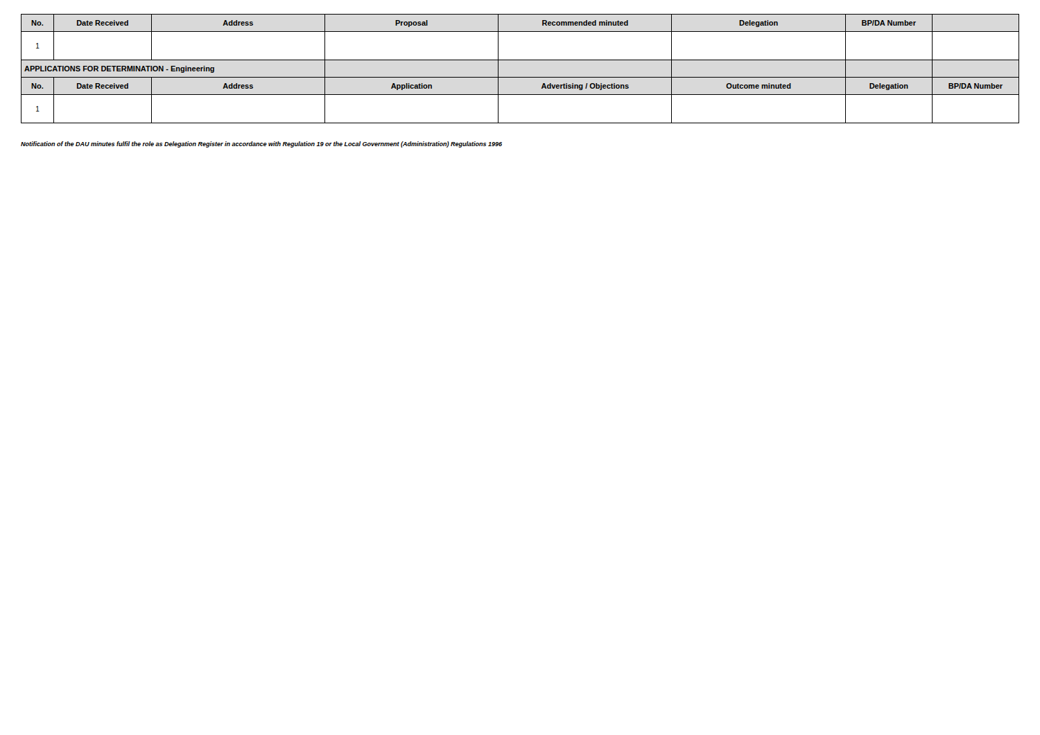| No. | Date Received | Address | Proposal | Recommended minuted | Delegation | BP/DA Number | |
| --- | --- | --- | --- | --- | --- | --- | --- |
| 1 | | | | | | | |
| APPLICATIONS FOR DETERMINATION - Engineering | | | | | |
| No. | Date Received | Address | Application | Advertising / Objections | Outcome minuted | Delegation | BP/DA Number |
| 1 | | | | | | | |
Notification of the DAU minutes fulfil the role as Delegation Register in accordance with Regulation 19 or the Local Government (Administration) Regulations 1996